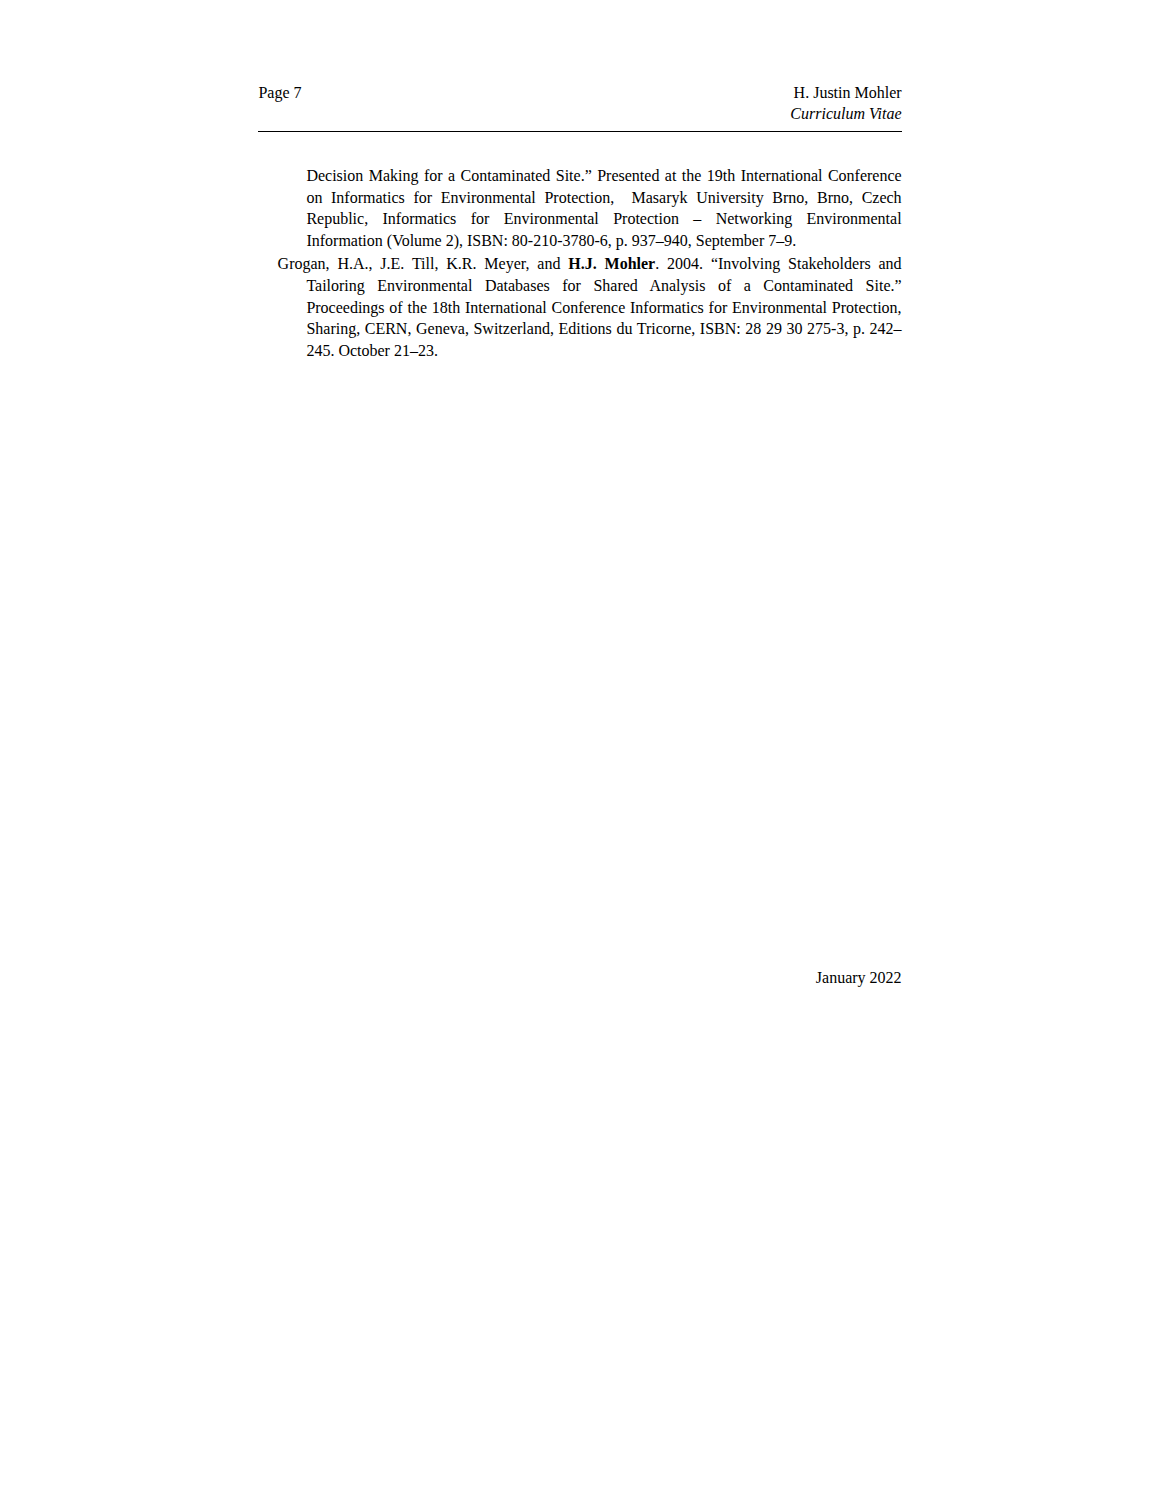Page 7
H. Justin Mohler Curriculum Vitae
Decision Making for a Contaminated Site.” Presented at the 19th International Conference on Informatics for Environmental Protection, Masaryk University Brno, Brno, Czech Republic, Informatics for Environmental Protection – Networking Environmental Information (Volume 2), ISBN: 80-210-3780-6, p. 937–940, September 7–9.
Grogan, H.A., J.E. Till, K.R. Meyer, and H.J. Mohler. 2004. “Involving Stakeholders and Tailoring Environmental Databases for Shared Analysis of a Contaminated Site.” Proceedings of the 18th International Conference Informatics for Environmental Protection, Sharing, CERN, Geneva, Switzerland, Editions du Tricorne, ISBN: 28 29 30 275-3, p. 242–245. October 21–23.
January 2022